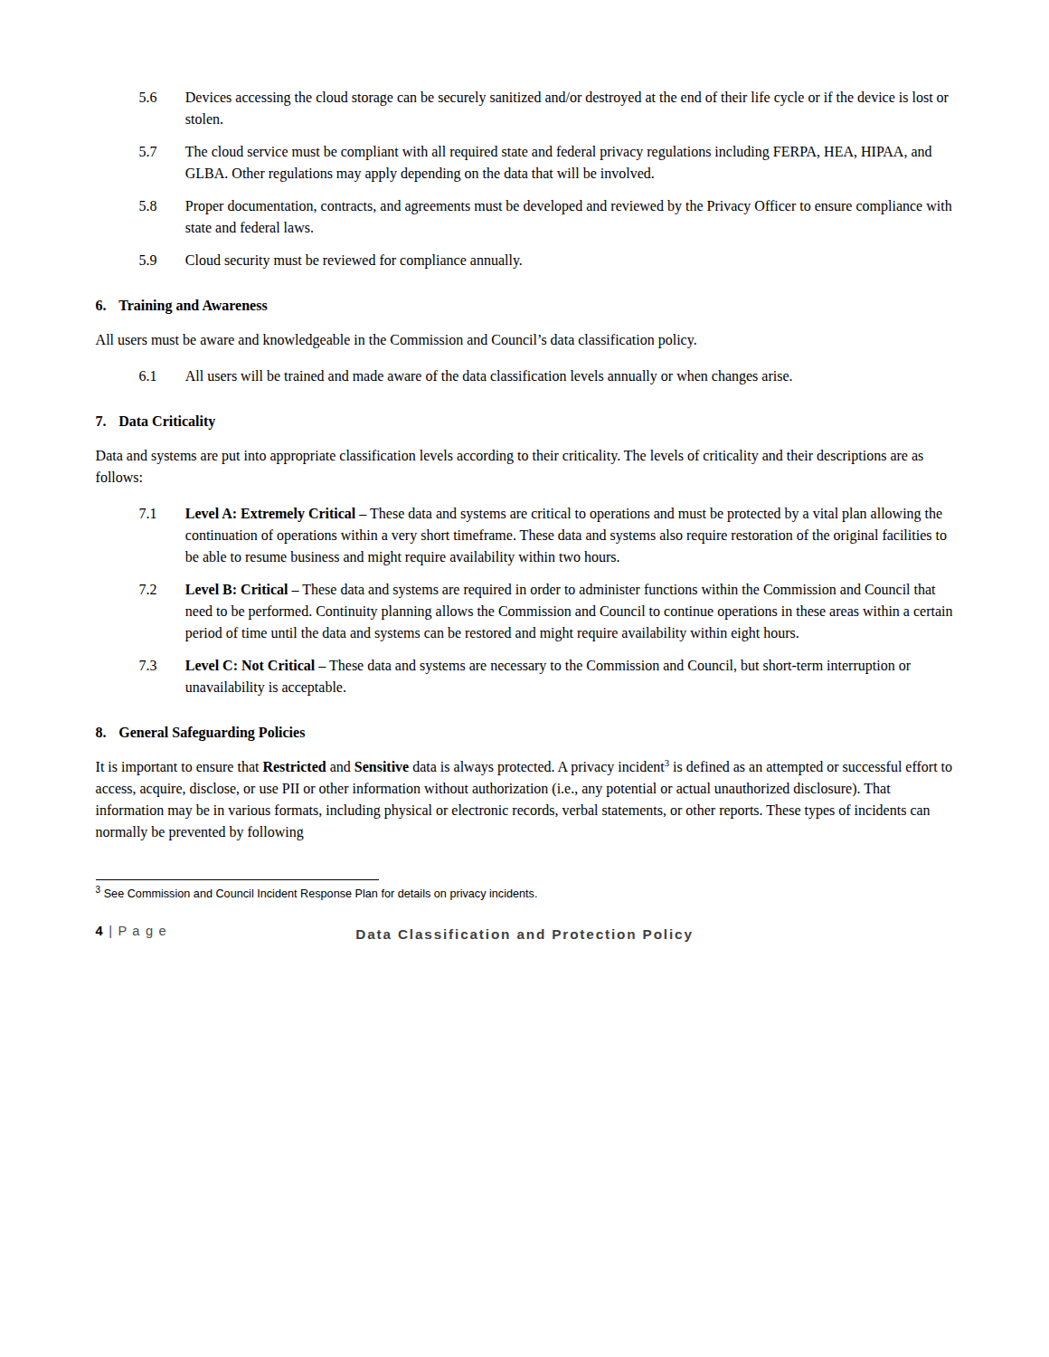5.6 Devices accessing the cloud storage can be securely sanitized and/or destroyed at the end of their life cycle or if the device is lost or stolen.
5.7 The cloud service must be compliant with all required state and federal privacy regulations including FERPA, HEA, HIPAA, and GLBA. Other regulations may apply depending on the data that will be involved.
5.8 Proper documentation, contracts, and agreements must be developed and reviewed by the Privacy Officer to ensure compliance with state and federal laws.
5.9 Cloud security must be reviewed for compliance annually.
6. Training and Awareness
All users must be aware and knowledgeable in the Commission and Council’s data classification policy.
6.1 All users will be trained and made aware of the data classification levels annually or when changes arise.
7. Data Criticality
Data and systems are put into appropriate classification levels according to their criticality. The levels of criticality and their descriptions are as follows:
7.1 Level A: Extremely Critical – These data and systems are critical to operations and must be protected by a vital plan allowing the continuation of operations within a very short timeframe. These data and systems also require restoration of the original facilities to be able to resume business and might require availability within two hours.
7.2 Level B: Critical – These data and systems are required in order to administer functions within the Commission and Council that need to be performed. Continuity planning allows the Commission and Council to continue operations in these areas within a certain period of time until the data and systems can be restored and might require availability within eight hours.
7.3 Level C: Not Critical – These data and systems are necessary to the Commission and Council, but short-term interruption or unavailability is acceptable.
8. General Safeguarding Policies
It is important to ensure that Restricted and Sensitive data is always protected. A privacy incident3 is defined as an attempted or successful effort to access, acquire, disclose, or use PII or other information without authorization (i.e., any potential or actual unauthorized disclosure). That information may be in various formats, including physical or electronic records, verbal statements, or other reports. These types of incidents can normally be prevented by following
3 See Commission and Council Incident Response Plan for details on privacy incidents.
4 | P a g e
Data Classification and Protection Policy